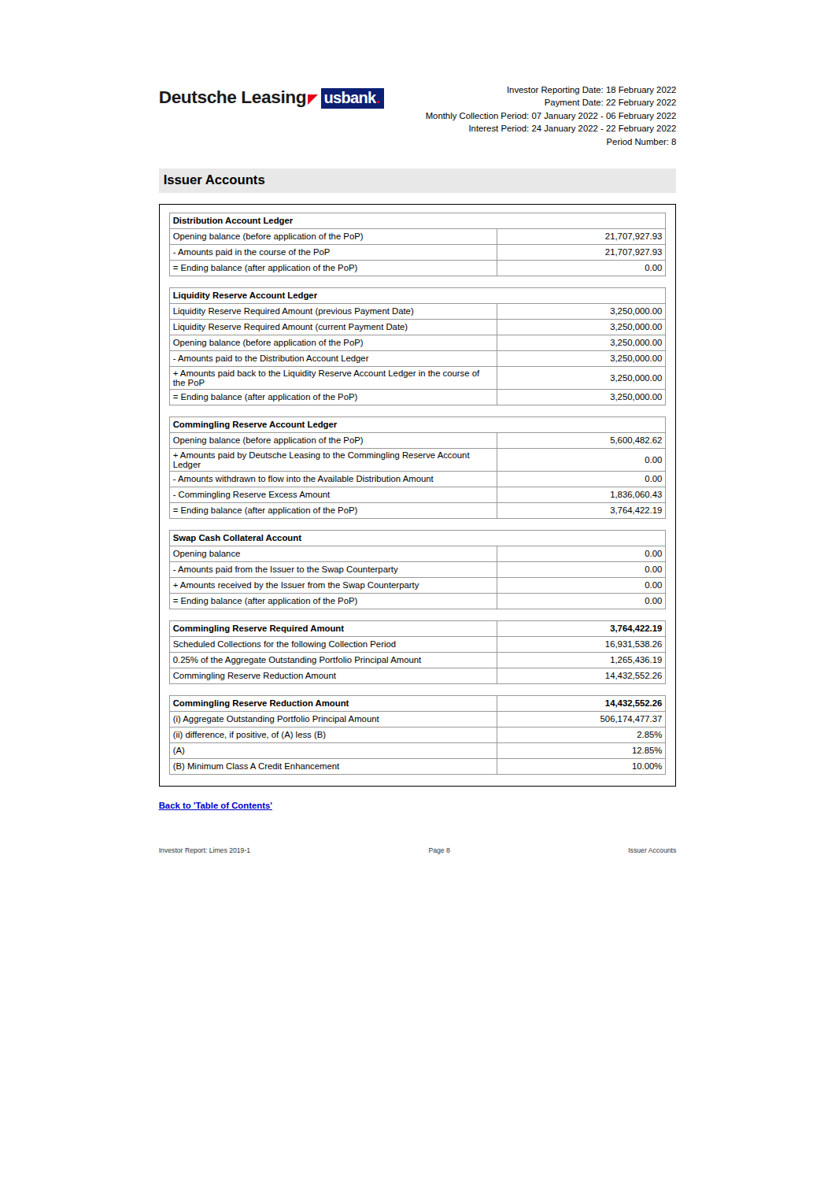Deutsche Leasing
usbank.
Investor Reporting Date: 18 February 2022
Payment Date: 22 February 2022
Monthly Collection Period: 07 January 2022 - 06 February 2022
Interest Period: 24 January 2022 - 22 February 2022
Period Number: 8
Issuer Accounts
| Distribution Account Ledger |
| Opening balance (before application of the PoP) | 21,707,927.93 |
| - Amounts paid in the course of the PoP | 21,707,927.93 |
| = Ending balance (after application of the PoP) | 0.00 |
| Liquidity Reserve Account Ledger |
| Liquidity Reserve Required Amount (previous Payment Date) | 3,250,000.00 |
| Liquidity Reserve Required Amount (current Payment Date) | 3,250,000.00 |
| Opening balance (before application of the PoP) | 3,250,000.00 |
| - Amounts paid to the Distribution Account Ledger | 3,250,000.00 |
| + Amounts paid back to the Liquidity Reserve Account Ledger in the course of the PoP | 3,250,000.00 |
| = Ending balance (after application of the PoP) | 3,250,000.00 |
| Commingling Reserve Account Ledger |
| Opening balance (before application of the PoP) | 5,600,482.62 |
| + Amounts paid by Deutsche Leasing to the Commingling Reserve Account Ledger | 0.00 |
| - Amounts withdrawn to flow into the Available Distribution Amount | 0.00 |
| - Commingling Reserve Excess Amount | 1,836,060.43 |
| = Ending balance (after application of the PoP) | 3,764,422.19 |
| Swap Cash Collateral Account |
| Opening balance | 0.00 |
| - Amounts paid from the Issuer to the Swap Counterparty | 0.00 |
| + Amounts received by the Issuer from the Swap Counterparty | 0.00 |
| = Ending balance (after application of the PoP) | 0.00 |
| Commingling Reserve Required Amount | 3,764,422.19 |
| Scheduled Collections for the following Collection Period | 16,931,538.26 |
| 0.25% of the Aggregate Outstanding Portfolio Principal Amount | 1,265,436.19 |
| Commingling Reserve Reduction Amount | 14,432,552.26 |
| Commingling Reserve Reduction Amount | 14,432,552.26 |
| (i) Aggregate Outstanding Portfolio Principal Amount | 506,174,477.37 |
| (ii) difference, if positive, of (A) less (B) | 2.85% |
| (A) | 12.85% |
| (B) Minimum Class A Credit Enhancement | 10.00% |
Back to 'Table of Contents'
Investor Report: Limes 2019-1 Page 8 Issuer Accounts